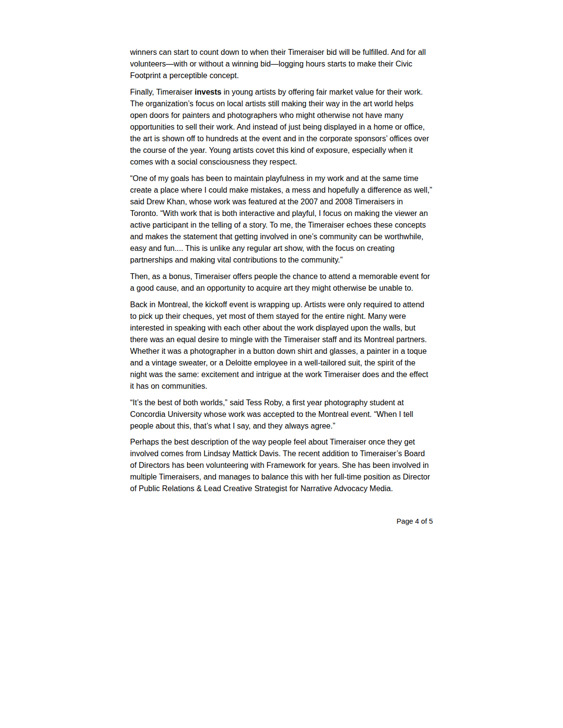winners can start to count down to when their Timeraiser bid will be fulfilled. And for all volunteers—with or without a winning bid—logging hours starts to make their Civic Footprint a perceptible concept.
Finally, Timeraiser invests in young artists by offering fair market value for their work. The organization’s focus on local artists still making their way in the art world helps open doors for painters and photographers who might otherwise not have many opportunities to sell their work. And instead of just being displayed in a home or office, the art is shown off to hundreds at the event and in the corporate sponsors’ offices over the course of the year. Young artists covet this kind of exposure, especially when it comes with a social consciousness they respect.
“One of my goals has been to maintain playfulness in my work and at the same time create a place where I could make mistakes, a mess and hopefully a difference as well,” said Drew Khan, whose work was featured at the 2007 and 2008 Timeraisers in Toronto. “With work that is both interactive and playful, I focus on making the viewer an active participant in the telling of a story. To me, the Timeraiser echoes these concepts and makes the statement that getting involved in one’s community can be worthwhile, easy and fun.... This is unlike any regular art show, with the focus on creating partnerships and making vital contributions to the community.”
Then, as a bonus, Timeraiser offers people the chance to attend a memorable event for a good cause, and an opportunity to acquire art they might otherwise be unable to.
Back in Montreal, the kickoff event is wrapping up. Artists were only required to attend to pick up their cheques, yet most of them stayed for the entire night. Many were interested in speaking with each other about the work displayed upon the walls, but there was an equal desire to mingle with the Timeraiser staff and its Montreal partners. Whether it was a photographer in a button down shirt and glasses, a painter in a toque and a vintage sweater, or a Deloitte employee in a well-tailored suit, the spirit of the night was the same: excitement and intrigue at the work Timeraiser does and the effect it has on communities.
“It’s the best of both worlds,” said Tess Roby, a first year photography student at Concordia University whose work was accepted to the Montreal event. “When I tell people about this, that’s what I say, and they always agree.”
Perhaps the best description of the way people feel about Timeraiser once they get involved comes from Lindsay Mattick Davis. The recent addition to Timeraiser’s Board of Directors has been volunteering with Framework for years. She has been involved in multiple Timeraisers, and manages to balance this with her full-time position as Director of Public Relations & Lead Creative Strategist for Narrative Advocacy Media.
Page 4 of 5